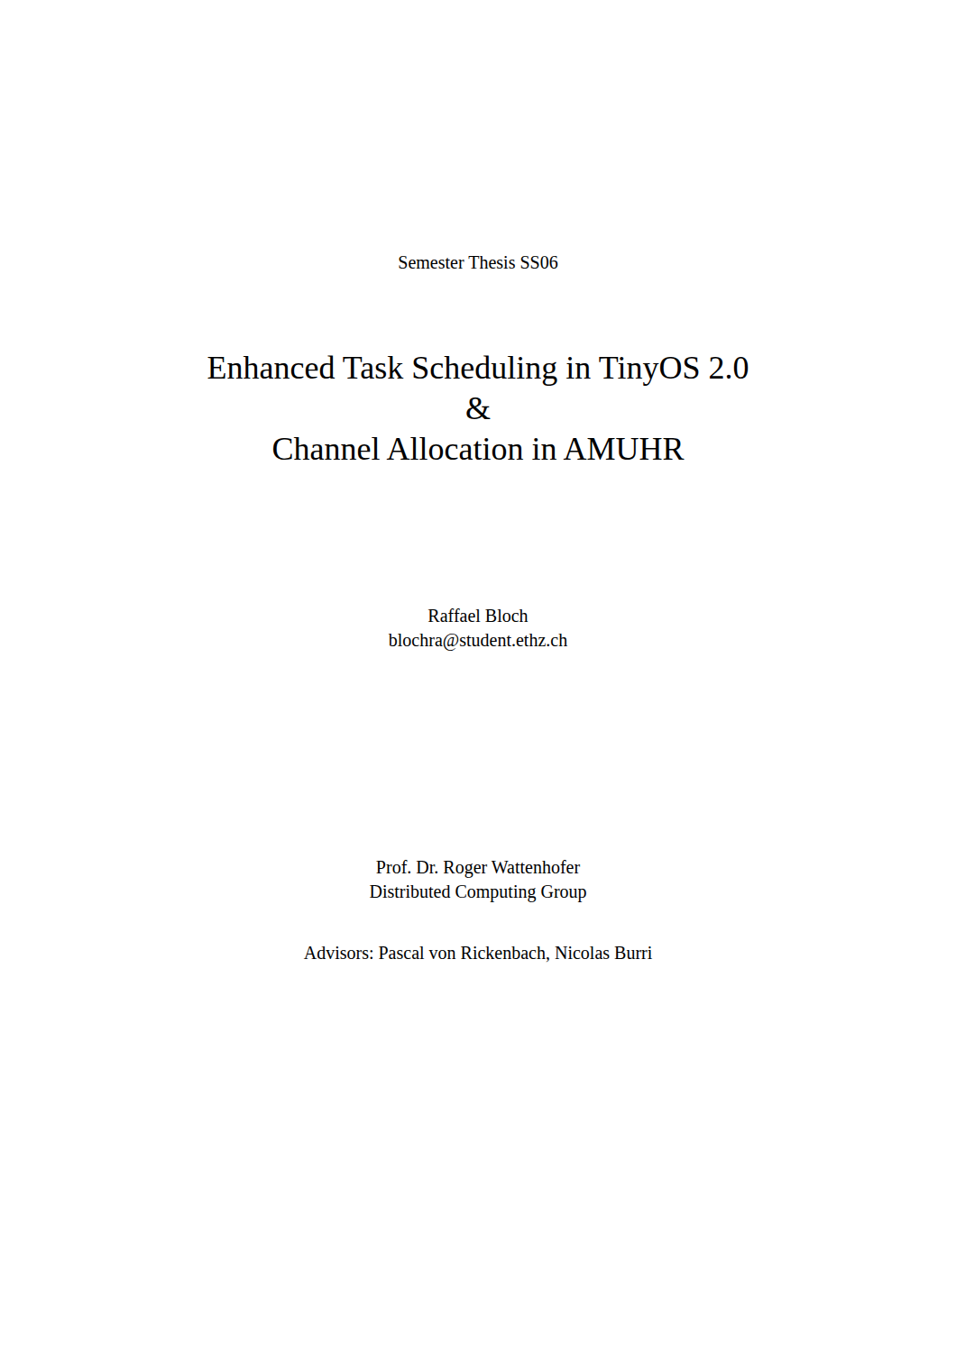Semester Thesis SS06
Enhanced Task Scheduling in TinyOS 2.0
&
Channel Allocation in AMUHR
Raffael Bloch
blochra@student.ethz.ch
Prof. Dr. Roger Wattenhofer
Distributed Computing Group
Advisors: Pascal von Rickenbach, Nicolas Burri